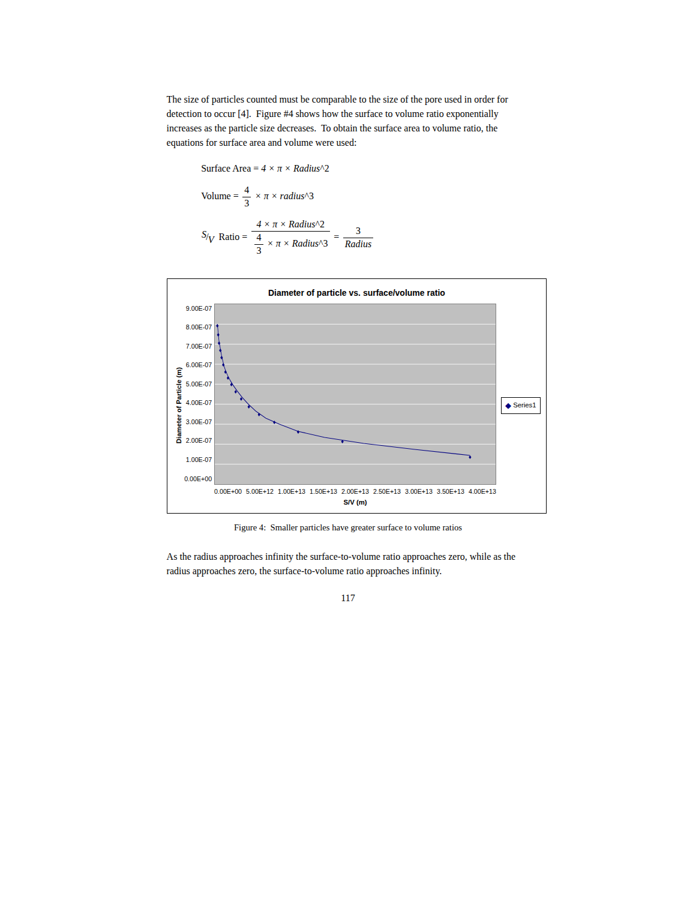The size of particles counted must be comparable to the size of the pore used in order for detection to occur [4]. Figure #4 shows how the surface to volume ratio exponentially increases as the particle size decreases. To obtain the surface area to volume ratio, the equations for surface area and volume were used:
Surface Area = 4 × π × Radius^2
Volume = 43 × π × radius^3
S/V Ratio = 4 × π × Radius^2 43 × π × Radius^3 = 3 Radius
Diameter of particle vs. surface/volume ratio
Diameter of Particle (m)
9.00E-07
8.00E-07
7.00E-07
6.00E-07
5.00E-07
4.00E-07
3.00E-07
2.00E-07
1.00E-07
0.00E+00
0.00E+00 5.00E+12 1.00E+13 1.50E+13 2.00E+13 2.50E+13 3.00E+13 3.50E+13 4.00E+13
S/V (m)
◆ Series1
Figure 4: Smaller particles have greater surface to volume ratios
As the radius approaches infinity the surface-to-volume ratio approaches zero, while as the radius approaches zero, the surface-to-volume ratio approaches infinity.
117